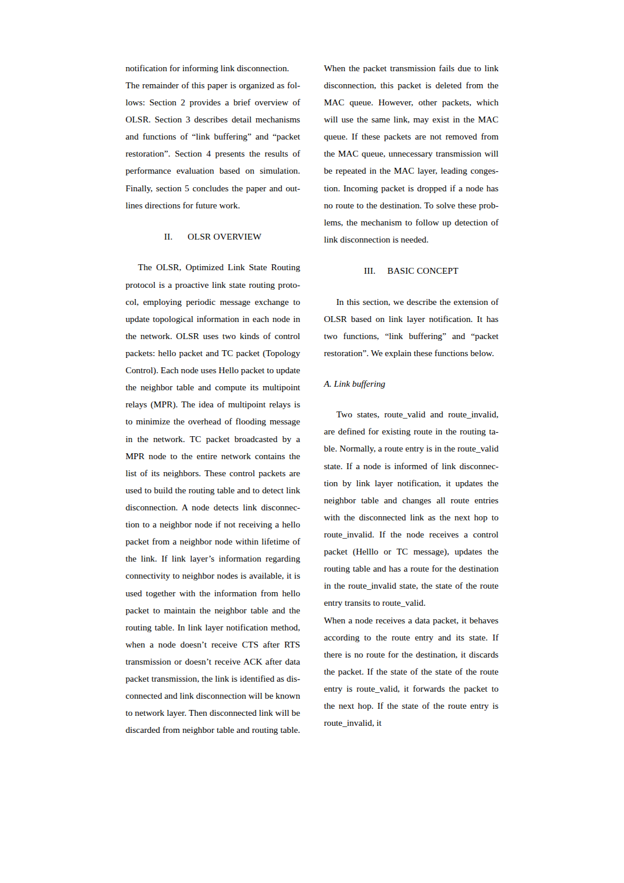notification for informing link disconnection.
The remainder of this paper is organized as follows: Section 2 provides a brief overview of OLSR. Section 3 describes detail mechanisms and functions of “link buffering” and “packet restoration”. Section 4 presents the results of performance evaluation based on simulation. Finally, section 5 concludes the paper and outlines directions for future work.
II. OLSR Overview
The OLSR, Optimized Link State Routing protocol is a proactive link state routing protocol, employing periodic message exchange to update topological information in each node in the network. OLSR uses two kinds of control packets: hello packet and TC packet (Topology Control). Each node uses Hello packet to update the neighbor table and compute its multipoint relays (MPR). The idea of multipoint relays is to minimize the overhead of flooding message in the network. TC packet broadcasted by a MPR node to the entire network contains the list of its neighbors. These control packets are used to build the routing table and to detect link disconnection. A node detects link disconnection to a neighbor node if not receiving a hello packet from a neighbor node within lifetime of the link. If link layer’s information regarding connectivity to neighbor nodes is available, it is used together with the information from hello packet to maintain the neighbor table and the routing table. In link layer notification method, when a node doesn’t receive CTS after RTS transmission or doesn’t receive ACK after data packet transmission, the link is identified as disconnected and link disconnection will be known to network layer. Then disconnected link will be discarded from neighbor table and routing table. When the packet transmission fails due to link disconnection, this packet is deleted from the MAC queue. However, other packets, which will use the same link, may exist in the MAC queue. If these packets are not removed from the MAC queue, unnecessary transmission will be repeated in the MAC layer, leading congestion. Incoming packet is dropped if a node has no route to the destination. To solve these problems, the mechanism to follow up detection of link disconnection is needed.
III. Basic Concept
In this section, we describe the extension of OLSR based on link layer notification. It has two functions, “link buffering” and “packet restoration”. We explain these functions below.
A. Link buffering
Two states, route_valid and route_invalid, are defined for existing route in the routing table. Normally, a route entry is in the route_valid state. If a node is informed of link disconnection by link layer notification, it updates the neighbor table and changes all route entries with the disconnected link as the next hop to route_invalid. If the node receives a control packet (Helllo or TC message), updates the routing table and has a route for the destination in the route_invalid state, the state of the route entry transits to route_valid.
When a node receives a data packet, it behaves according to the route entry and its state. If there is no route for the destination, it discards the packet. If the state of the state of the route entry is route_valid, it forwards the packet to the next hop. If the state of the route entry is route_invalid, it